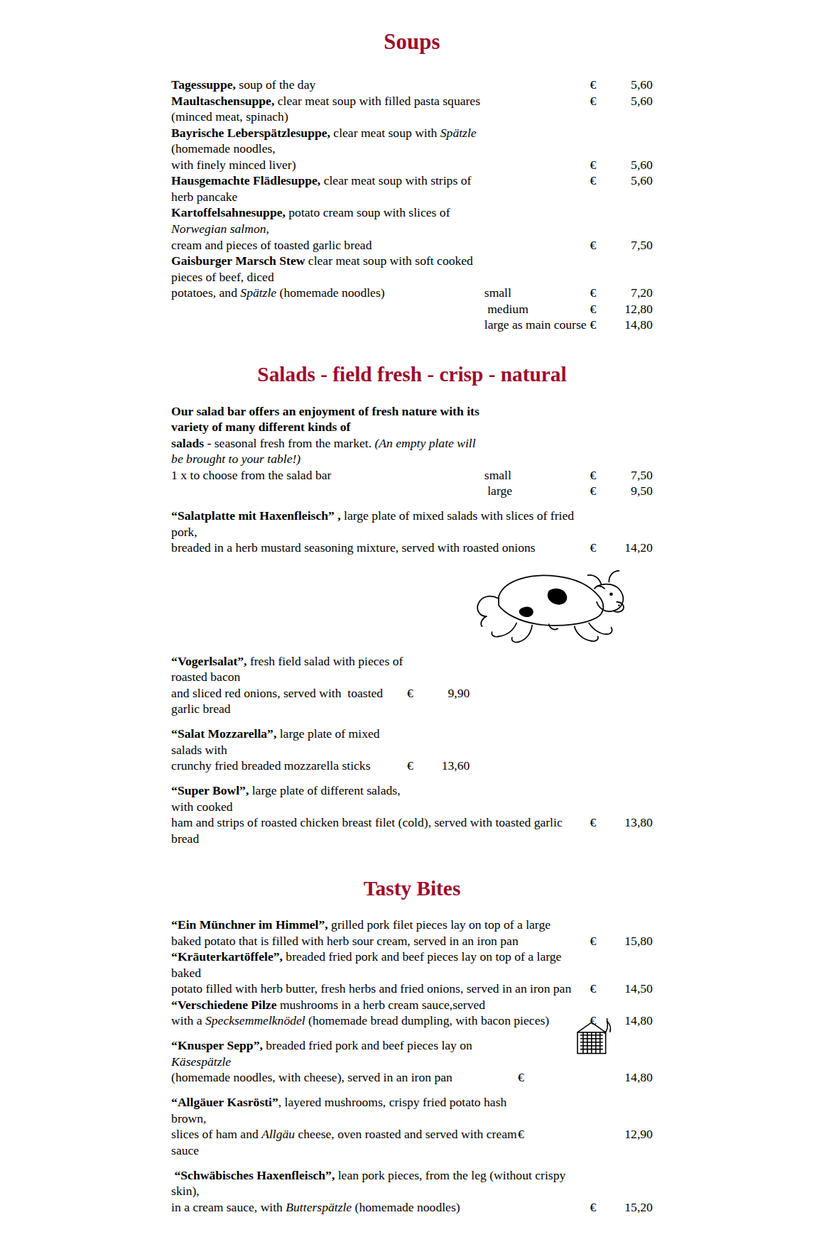Soups
| Tagessuppe, soup of the day | | € | 5,60 |
| Maultaschensuppe, clear meat soup with filled pasta squares (minced meat, spinach) | | € | 5,60 |
| Bayrische Leberspätzlesuppe, clear meat soup with Spätzle (homemade noodles, | | | |
| with finely minced liver) | | € | 5,60 |
| Hausgemachte Flädlesuppe, clear meat soup with strips of herb pancake | | € | 5,60 |
| Kartoffelsahnesuppe, potato cream soup with slices of Norwegian salmon, | | | |
| cream and pieces of toasted garlic bread | | € | 7,50 |
| Gaisburger Marsch Stew clear meat soup with soft cooked pieces of beef, diced | | | |
| potatoes, and Spätzle (homemade noodles) | small | € | 7,20 |
| | medium | € | 12,80 |
| | large as main course | € | 14,80 |
Salads - field fresh - crisp - natural
| Our salad bar offers an enjoyment of fresh nature with its variety of many different kinds of | | | |
| salads - seasonal fresh from the market. (An empty plate will be brought to your table!) | | | |
| 1 x to choose from the salad bar | small | € | 7,50 |
| | large | € | 9,50 |
| “Salatplatte mit Haxenfleisch” , large plate of mixed salads with slices of fried pork, | | |
| breaded in a herb mustard seasoning mixture, served with roasted onions | € | 14,20 |
| “Vogerlsalat”, fresh field salad with pieces of roasted bacon | | |
| and sliced red onions, served with toasted garlic bread | € | 9,90 |
| “Salat Mozzarella”, large plate of mixed salads with | | |
| crunchy fried breaded mozzarella sticks | € | 13,60 |
| “Super Bowl”, large plate of different salads, with cooked | | |
| ham and strips of roasted chicken breast filet (cold), served with toasted garlic bread | € | 13,80 |
Tasty Bites
| “Ein Münchner im Himmel”, grilled pork filet pieces lay on top of a large | | |
| baked potato that is filled with herb sour cream, served in an iron pan | € | 15,80 |
| “Kräuterkartöffele”, breaded fried pork and beef pieces lay on top of a large baked | | |
| potato filled with herb butter, fresh herbs and fried onions, served in an iron pan | € | 14,50 |
| “Verschiedene Pilze mushrooms in a herb cream sauce,served | | |
| with a Specksemmelknödel (homemade bread dumpling, with bacon pieces) | € | 14,80 |
| “Knusper Sepp”, breaded fried pork and beef pieces lay on Käsespätzle |
| (homemade noodles, with cheese), served in an iron pan | € | 14,80 |
| “Allgäuer Kasrösti” , layered mushrooms, crispy fried potato hash brown, |
| slices of ham and Allgäu cheese, oven roasted and served with cream sauce | € | 12,90 |
| “Schwäbisches Haxenfleisch”, lean pork pieces, from the leg (without crispy skin), | | |
| in a cream sauce, with Butterspätzle (homemade noodles) | € | 15,20 |